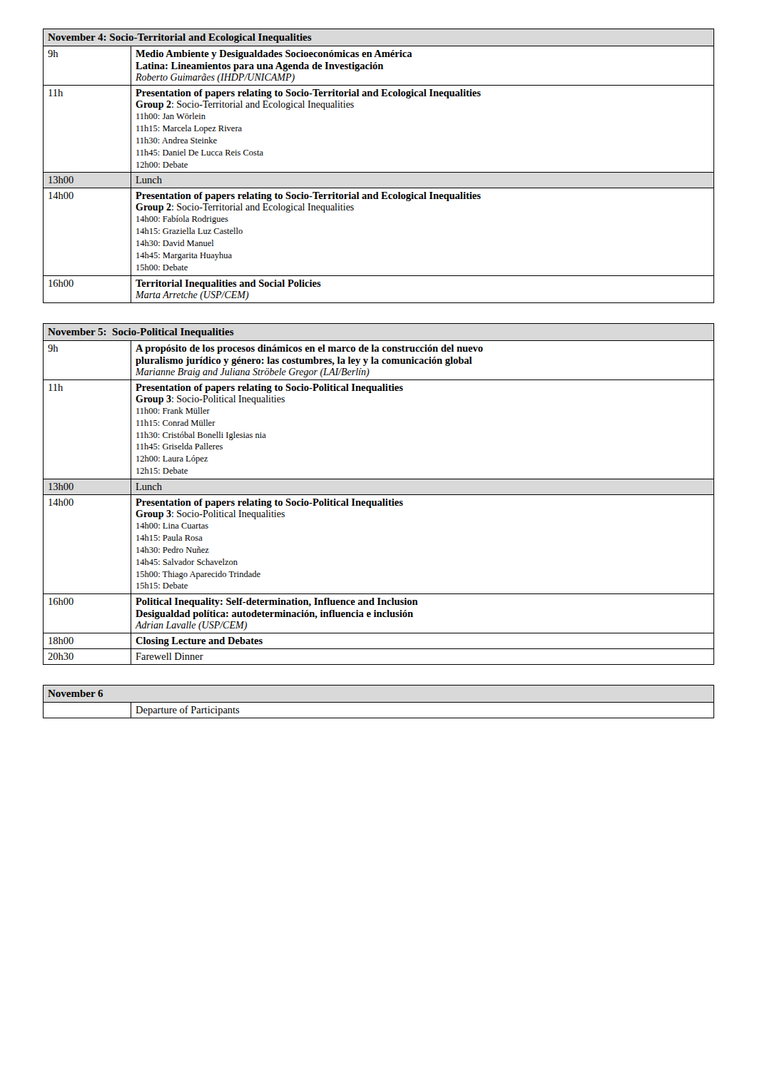| November 4: Socio-Territorial and Ecological Inequalities |
| 9h | Medio Ambiente y Desigualdades Socioeconómicas en América Latina: Lineamientos para una Agenda de Investigación Roberto Guimarães (IHDP/UNICAMP) |
| 11h | Presentation of papers relating to Socio-Territorial and Ecological Inequalities Group 2 : Socio-Territorial and Ecological Inequalities 11h00: Jan Wörlein 11h15: Marcela Lopez Rivera 11h30: Andrea Steinke 11h45: Daniel De Lucca Reis Costa 12h00: Debate |
| 13h00 | Lunch |
| 14h00 | Presentation of papers relating to Socio-Territorial and Ecological Inequalities Group 2 : Socio-Territorial and Ecological Inequalities 14h00: Fabíola Rodrigues 14h15: Graziella Luz Castello 14h30: David Manuel 14h45: Margarita Huayhua 15h00: Debate |
| 16h00 | Territorial Inequalities and Social Policies Marta Arretche (USP/CEM) |
| November 5: Socio-Political Inequalities |
| 9h | A propósito de los procesos dinámicos en el marco de la construcción del nuevo pluralismo jurídico y género: las costumbres, la ley y la comunicación global Marianne Braig and Juliana Ströbele Gregor (LAI/Berlín) |
| 11h | Presentation of papers relating to Socio-Political Inequalities Group 3 : Socio-Political Inequalities 11h00: Frank Müller 11h15: Conrad Müller 11h30: Cristóbal Bonelli Iglesias nia 11h45: Griselda Palleres 12h00: Laura López 12h15: Debate |
| 13h00 | Lunch |
| 14h00 | Presentation of papers relating to Socio-Political Inequalities Group 3 : Socio-Political Inequalities 14h00: Lina Cuartas 14h15: Paula Rosa 14h30: Pedro Nuñez 14h45: Salvador Schavelzon 15h00: Thiago Aparecido Trindade 15h15: Debate |
| 16h00 | Political Inequality: Self-determination, Influence and Inclusion Desigualdad política: autodeterminación, influencia e inclusión Adrian Lavalle (USP/CEM) |
| 18h00 | Closing Lecture and Debates |
| 20h30 | Farewell Dinner |
| November 6 |
| | Departure of Participants |